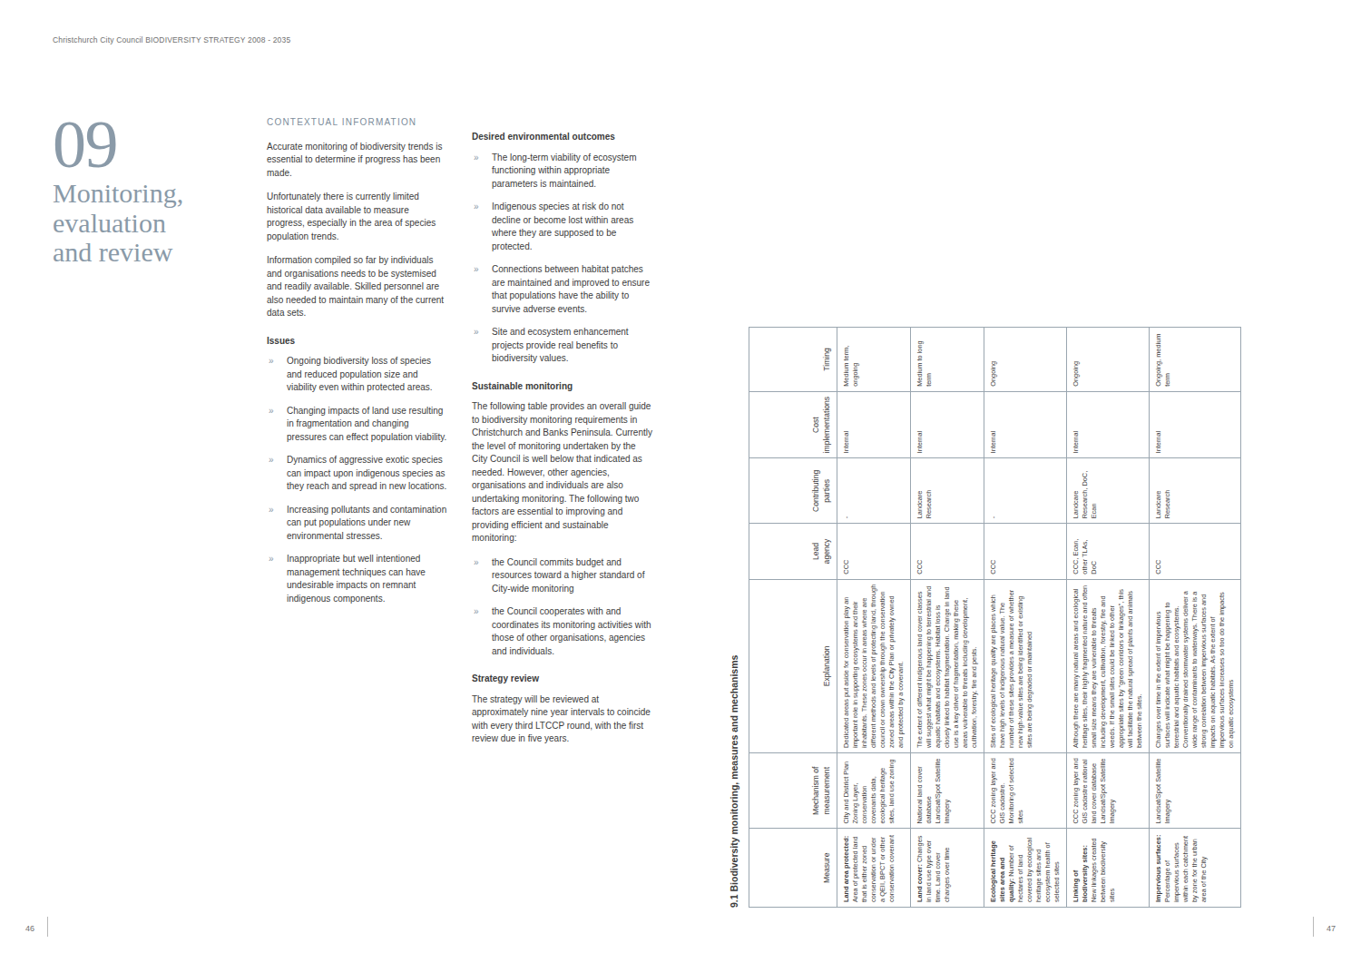Christchurch City Council BIODIVERSITY STRATEGY 2008 - 2035
09
Monitoring,
evaluation
and review
Contextual information
Accurate monitoring of biodiversity trends is essential to determine if progress has been made.
Unfortunately there is currently limited historical data available to measure progress, especially in the area of species population trends.
Information compiled so far by individuals and organisations needs to be systemised and readily available. Skilled personnel are also needed to maintain many of the current data sets.
Issues
Ongoing biodiversity loss of species and reduced population size and viability even within protected areas.
Changing impacts of land use resulting in fragmentation and changing pressures can effect population viability.
Dynamics of aggressive exotic species can impact upon indigenous species as they reach and spread in new locations.
Increasing pollutants and contamination can put populations under new environmental stresses.
Inappropriate but well intentioned management techniques can have undesirable impacts on remnant indigenous components.
Desired environmental outcomes
The long-term viability of ecosystem functioning within appropriate parameters is maintained.
Indigenous species at risk do not decline or become lost within areas where they are supposed to be protected.
Connections between habitat patches are maintained and improved to ensure that populations have the ability to survive adverse events.
Site and ecosystem enhancement projects provide real benefits to biodiversity values.
Sustainable monitoring
The following table provides an overall guide to biodiversity monitoring requirements in Christchurch and Banks Peninsula. Currently the level of monitoring undertaken by the City Council is well below that indicated as needed. However, other agencies, organisations and individuals are also undertaking monitoring. The following two factors are essential to improving and providing efficient and sustainable monitoring:
the Council commits budget and resources toward a higher standard of City-wide monitoring
the Council cooperates with and coordinates its monitoring activities with those of other organisations, agencies and individuals.
Strategy review
The strategy will be reviewed at approximately nine year intervals to coincide with every third LTCCP round, with the first review due in five years.
46
9.1 Biodiversity monitoring, measures and mechanisms
| Measure | Mechanism of measurement | Explanation | Lead agency | Contributing parties | Cost implementations | Timing |
| --- | --- | --- | --- | --- | --- | --- |
| Land area protected: Area of protected land that is either zoned conservation or under a QEII, BPCT or other conservation covenant | City and District Plan Zoning Layer, conservation covenants data, ecological heritage sites, land use zoning | Dedicated areas put aside for conservation play an important role in supporting ecosystems and their inhabitants. These zones occur in areas where are different methods and levels of protecting land, through council or crown ownership through the conservation zoned areas within the City Plan or privately owned and protected by a covenant. | CCC | - | Internal | Medium term, ongoing |
| Land cover: Changes in land use type over time. Land cover changes over time | National land cover database Landsat/Spot Satellite Imagery | The extent of different indigenous land cover classes will suggest what might be happening to terrestrial and aquatic habitats and ecosystems. Habitat loss is closely linked to habitat fragmentation. Change in land use is a key driver of fragmentation, making these areas vulnerable to threats including development, cultivation, forestry, fire and pests. | CCC | Landcare Research | Internal | Medium to long term |
| Ecological heritage sites area and quality: Number of hectares of land covered by ecological heritage sites and ecosystem health of selected sites | CCC zoning layer and GIS cadastre. Monitoring of selected sites | Sites of ecological heritage quality are places which have high levels of indigenous natural value. The number of these sites provides a measure of whether new high-value sites are being identified or existing sites are being degraded or maintained | CCC | - | Internal | Ongoing |
| Linking of biodiversity sites: New linkages created between biodiversity sites | CCC zoning layer and GIS cadastre national land cover database Landsat/Spot Satellite Imagery | Although there are many natural areas and ecological heritage sites, their highly fragmented nature and often small size means they are vulnerable to threats including development, cultivation, forestry, fire and weeds. If the small sites could be linked to other appropriate sites by "green corridors or linkages", this will facilitate the natural spread of plants and animals between the sites. | CCC, Ecan, other TLAs, DoC | Landcare Research, DoC, Ecan | Internal | Ongoing |
| Impervious surfaces: Percentage of impervious surfaces within each catchment by zone for the urban area of the City | Landsat/Spot Satellite Imagery | Changes over time in the extent of impervious surfaces will indicate what might be happening to terrestrial and aquatic habitats and ecosystems. Conventionally drained stormwater systems deliver a wide range of contaminants to waterways. There is a strong correlation between impervious surfaces and impacts on aquatic habitats. As the extent of impervious surfaces increases so too do the impacts on aquatic ecosystems | CCC | Landcare Research | Internal | Ongoing, medium term |
47